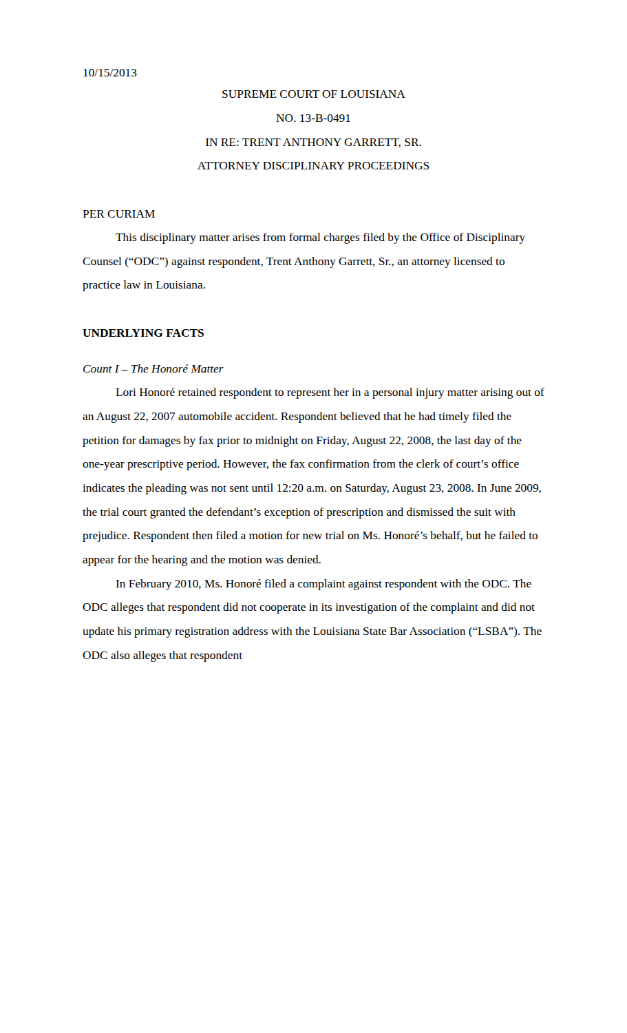10/15/2013
SUPREME COURT OF LOUISIANA
NO. 13-B-0491
IN RE: TRENT ANTHONY GARRETT, SR.
ATTORNEY DISCIPLINARY PROCEEDINGS
PER CURIAM
This disciplinary matter arises from formal charges filed by the Office of Disciplinary Counsel (“ODC”) against respondent, Trent Anthony Garrett, Sr., an attorney licensed to practice law in Louisiana.
UNDERLYING FACTS
Count I – The Honoré Matter
Lori Honoré retained respondent to represent her in a personal injury matter arising out of an August 22, 2007 automobile accident. Respondent believed that he had timely filed the petition for damages by fax prior to midnight on Friday, August 22, 2008, the last day of the one-year prescriptive period. However, the fax confirmation from the clerk of court’s office indicates the pleading was not sent until 12:20 a.m. on Saturday, August 23, 2008. In June 2009, the trial court granted the defendant’s exception of prescription and dismissed the suit with prejudice. Respondent then filed a motion for new trial on Ms. Honoré’s behalf, but he failed to appear for the hearing and the motion was denied.
In February 2010, Ms. Honoré filed a complaint against respondent with the ODC. The ODC alleges that respondent did not cooperate in its investigation of the complaint and did not update his primary registration address with the Louisiana State Bar Association (“LSBA”). The ODC also alleges that respondent